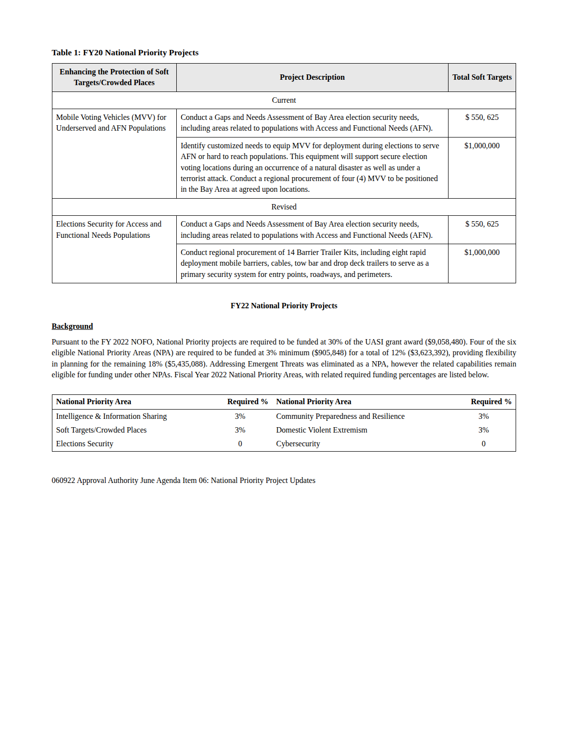Table 1: FY20 National Priority Projects
| Enhancing the Protection of Soft Targets/Crowded Places | Project Description | Total Soft Targets |
| --- | --- | --- |
| Current |
| Mobile Voting Vehicles (MVV) for Underserved and AFN Populations | Conduct a Gaps and Needs Assessment of Bay Area election security needs, including areas related to populations with Access and Functional Needs (AFN). | $ 550, 625 |
| Identify customized needs to equip MVV for deployment during elections to serve AFN or hard to reach populations. This equipment will support secure election voting locations during an occurrence of a natural disaster as well as under a terrorist attack. Conduct a regional procurement of four (4) MVV to be positioned in the Bay Area at agreed upon locations. | $1,000,000 |
| Revised |
| Elections Security for Access and Functional Needs Populations | Conduct a Gaps and Needs Assessment of Bay Area election security needs, including areas related to populations with Access and Functional Needs (AFN). | $ 550, 625 |
| Conduct regional procurement of 14 Barrier Trailer Kits, including eight rapid deployment mobile barriers, cables, tow bar and drop deck trailers to serve as a primary security system for entry points, roadways, and perimeters. | $1,000,000 |
FY22 National Priority Projects
Background
Pursuant to the FY 2022 NOFO, National Priority projects are required to be funded at 30% of the UASI grant award ($9,058,480). Four of the six eligible National Priority Areas (NPA) are required to be funded at 3% minimum ($905,848) for a total of 12% ($3,623,392), providing flexibility in planning for the remaining 18% ($5,435,088). Addressing Emergent Threats was eliminated as a NPA, however the related capabilities remain eligible for funding under other NPAs. Fiscal Year 2022 National Priority Areas, with related required funding percentages are listed below.
| National Priority Area | Required % | National Priority Area | Required % |
| --- | --- | --- | --- |
| Intelligence & Information Sharing | 3% | Community Preparedness and Resilience | 3% |
| Soft Targets/Crowded Places | 3% | Domestic Violent Extremism | 3% |
| Elections Security | 0 | Cybersecurity | 0 |
060922 Approval Authority June Agenda Item 06: National Priority Project Updates